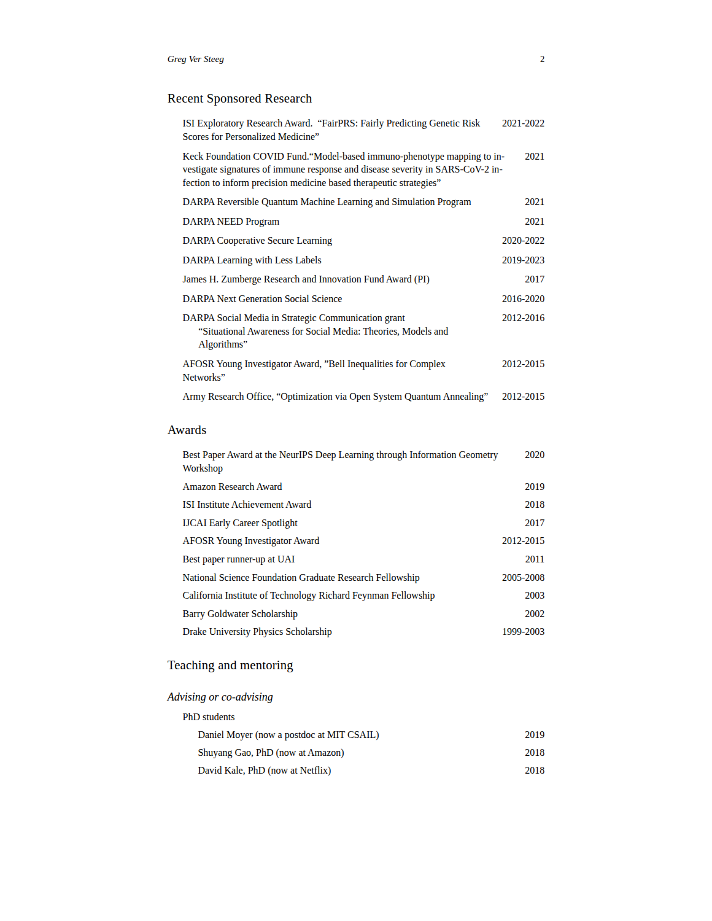Greg Ver Steeg 2
Recent Sponsored Research
ISI Exploratory Research Award. “FairPRS: Fairly Predicting Genetic Risk Scores for Personalized Medicine”
2021-2022
Keck Foundation COVID Fund.“Model-based immuno-phenotype mapping to investigate signatures of immune response and disease severity in SARS-CoV-2 infection to inform precision medicine based therapeutic strategies”
2021
DARPA Reversible Quantum Machine Learning and Simulation Program
2021
DARPA NEED Program
2021
DARPA Cooperative Secure Learning
2020-2022
DARPA Learning with Less Labels
2019-2023
James H. Zumberge Research and Innovation Fund Award (PI)
2017
DARPA Next Generation Social Science
2016-2020
DARPA Social Media in Strategic Communication grant “Situational Awareness for Social Media: Theories, Models and Algorithms”
2012-2016
AFOSR Young Investigator Award, ”Bell Inequalities for Complex Networks”
2012-2015
Army Research Office, “Optimization via Open System Quantum Annealing”
2012-2015
Awards
Best Paper Award at the NeurIPS Deep Learning through Information Geometry Workshop
2020
Amazon Research Award
2019
ISI Institute Achievement Award
2018
IJCAI Early Career Spotlight
2017
AFOSR Young Investigator Award
2012-2015
Best paper runner-up at UAI
2011
National Science Foundation Graduate Research Fellowship
2005-2008
California Institute of Technology Richard Feynman Fellowship
2003
Barry Goldwater Scholarship
2002
Drake University Physics Scholarship
1999-2003
Teaching and mentoring
Advising or co-advising
PhD students
Daniel Moyer (now a postdoc at MIT CSAIL)
2019
Shuyang Gao, PhD (now at Amazon)
2018
David Kale, PhD (now at Netflix)
2018